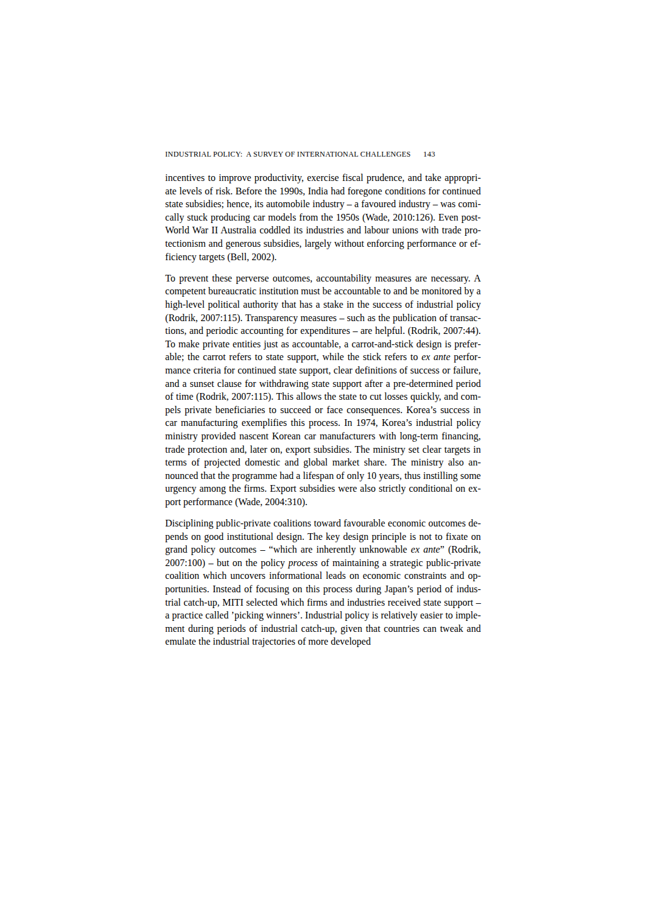INDUSTRIAL POLICY: A SURVEY OF INTERNATIONAL CHALLENGES143
incentives to improve productivity, exercise fiscal prudence, and take appropriate levels of risk. Before the 1990s, India had foregone conditions for continued state subsidies; hence, its automobile industry – a favoured industry – was comically stuck producing car models from the 1950s (Wade, 2010:126). Even post-World War II Australia coddled its industries and labour unions with trade protectionism and generous subsidies, largely without enforcing performance or efficiency targets (Bell, 2002).
To prevent these perverse outcomes, accountability measures are necessary. A competent bureaucratic institution must be accountable to and be monitored by a high-level political authority that has a stake in the success of industrial policy (Rodrik, 2007:115). Transparency measures – such as the publication of transactions, and periodic accounting for expenditures – are helpful. (Rodrik, 2007:44). To make private entities just as accountable, a carrot-and-stick design is preferable; the carrot refers to state support, while the stick refers to ex ante performance criteria for continued state support, clear definitions of success or failure, and a sunset clause for withdrawing state support after a pre-determined period of time (Rodrik, 2007:115). This allows the state to cut losses quickly, and compels private beneficiaries to succeed or face consequences. Korea’s success in car manufacturing exemplifies this process. In 1974, Korea’s industrial policy ministry provided nascent Korean car manufacturers with long-term financing, trade protection and, later on, export subsidies. The ministry set clear targets in terms of projected domestic and global market share. The ministry also announced that the programme had a lifespan of only 10 years, thus instilling some urgency among the firms. Export subsidies were also strictly conditional on export performance (Wade, 2004:310).
Disciplining public-private coalitions toward favourable economic outcomes depends on good institutional design. The key design principle is not to fixate on grand policy outcomes – “which are inherently unknowable ex ante” (Rodrik, 2007:100) – but on the policy process of maintaining a strategic public-private coalition which uncovers informational leads on economic constraints and opportunities. Instead of focusing on this process during Japan’s period of industrial catch-up, MITI selected which firms and industries received state support – a practice called ’picking winners’. Industrial policy is relatively easier to implement during periods of industrial catch-up, given that countries can tweak and emulate the industrial trajectories of more developed